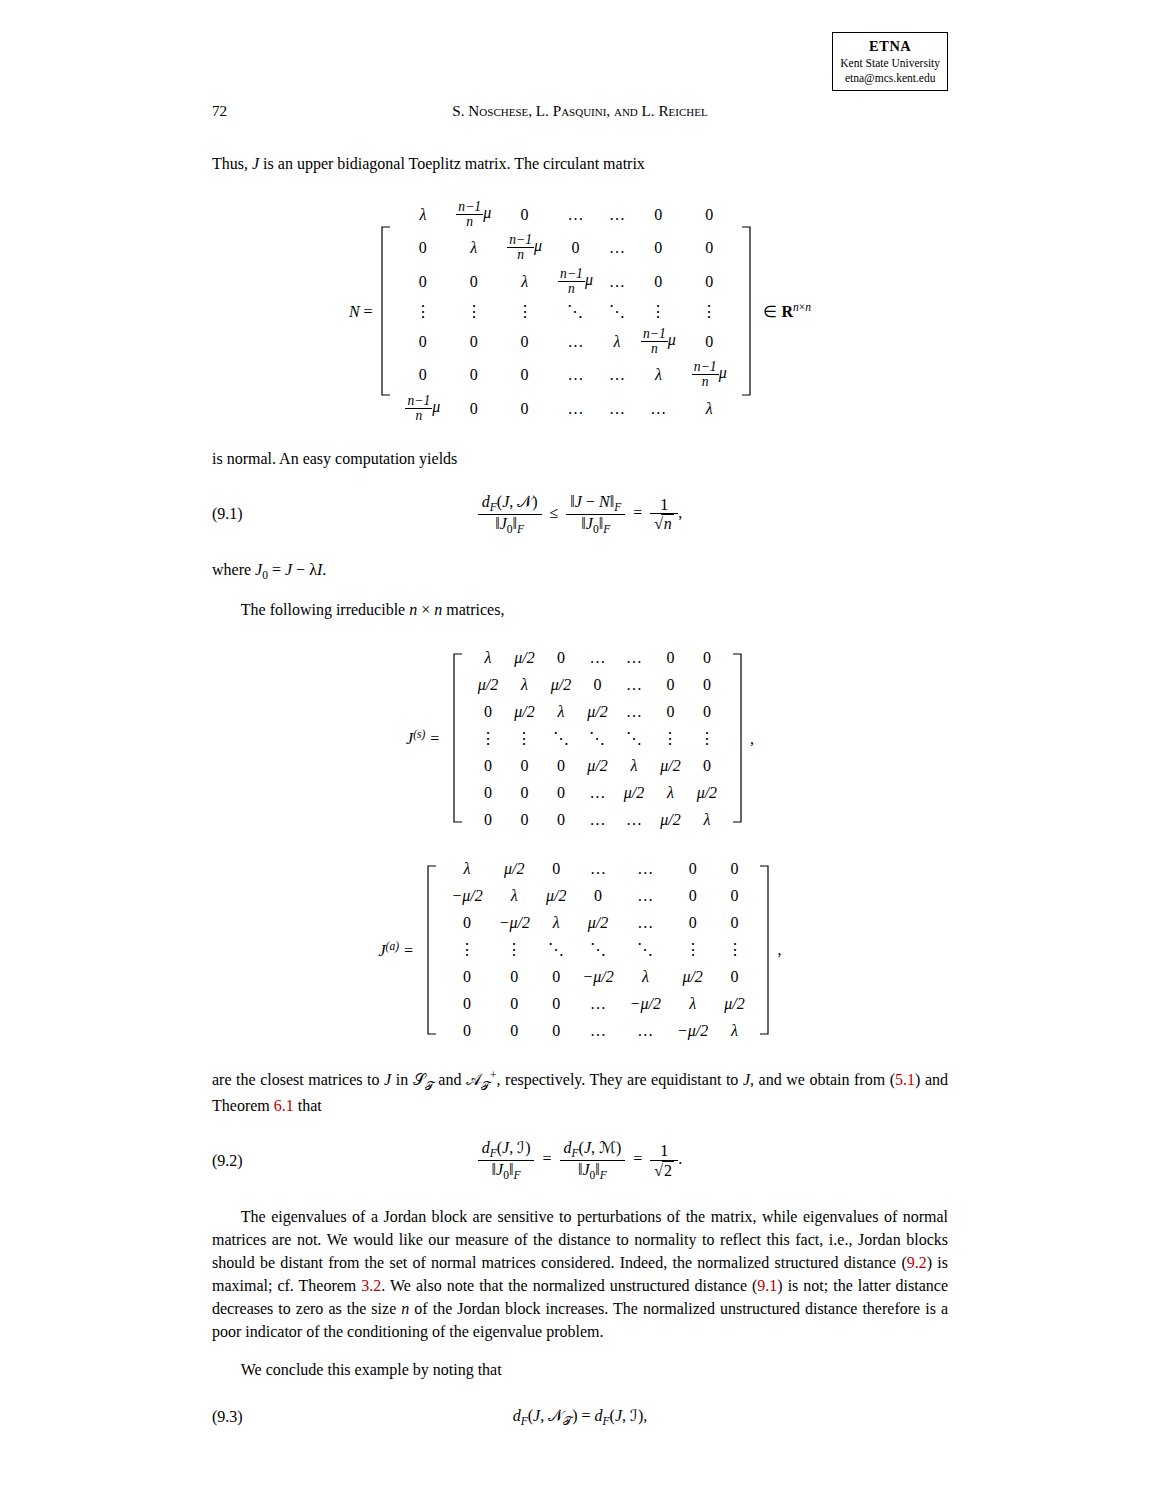ETNA
Kent State University
etna@mcs.kent.edu
72 S. Noschese, L. Pasquini, and L. Reichel
Thus, J is an upper bidiagonal Toeplitz matrix. The circulant matrix
N =
| λ | n −1 n μ | 0 | … | … | 0 | 0 |
| 0 | λ | n −1 n μ | 0 | … | 0 | 0 |
| 0 | 0 | λ | n −1 n μ | … | 0 | 0 |
| ⋮ | ⋮ | ⋮ | ⋱ | ⋱ | ⋮ | ⋮ |
| 0 | 0 | 0 | … | λ | n −1 n μ | 0 |
| 0 | 0 | 0 | … | … | λ | n −1 n μ |
| n −1 n μ | 0 | 0 | … | … | … | λ |
∈ Rn×n
is normal. An easy computation yields
(9.1) dF(J, 𝒩)‖J0‖F ≤ ‖J − N‖F‖J0‖F = 1√n,
where J0 = J − λI.
The following irreducible n × n matrices,
J(s) =
| λ | μ/2 | 0 | … | … | 0 | 0 |
| μ/2 | λ | μ/2 | 0 | … | 0 | 0 |
| 0 | μ/2 | λ | μ/2 | … | 0 | 0 |
| ⋮ | ⋮ | ⋱ | ⋱ | ⋱ | ⋮ | ⋮ |
| 0 | 0 | 0 | μ/2 | λ | μ/2 | 0 |
| 0 | 0 | 0 | … | μ/2 | λ | μ/2 |
| 0 | 0 | 0 | … | … | μ/2 | λ |
,
J(a) =
| λ | μ/2 | 0 | … | … | 0 | 0 |
| −μ/2 | λ | μ/2 | 0 | … | 0 | 0 |
| 0 | −μ/2 | λ | μ/2 | … | 0 | 0 |
| ⋮ | ⋮ | ⋱ | ⋱ | ⋱ | ⋮ | ⋮ |
| 0 | 0 | 0 | −μ/2 | λ | μ/2 | 0 |
| 0 | 0 | 0 | … | −μ/2 | λ | μ/2 |
| 0 | 0 | 0 | … | … | −μ/2 | λ |
,
are the closest matrices to J in 𝒮𝒯 and 𝒜𝒯+, respectively. They are equidistant to J, and we obtain from (5.1) and Theorem 6.1 that
(9.2) dF(J, ℐ)‖J0‖F = dF(J, ℳ)‖J0‖F = 1√2.
The eigenvalues of a Jordan block are sensitive to perturbations of the matrix, while eigenvalues of normal matrices are not. We would like our measure of the distance to normality to reflect this fact, i.e., Jordan blocks should be distant from the set of normal matrices considered. Indeed, the normalized structured distance (9.2) is maximal; cf. Theorem 3.2. We also note that the normalized unstructured distance (9.1) is not; the latter distance decreases to zero as the size n of the Jordan block increases. The normalized unstructured distance therefore is a poor indicator of the conditioning of the eigenvalue problem.
We conclude this example by noting that
(9.3) dF(J, 𝒩𝒯) = dF(J, ℐ),